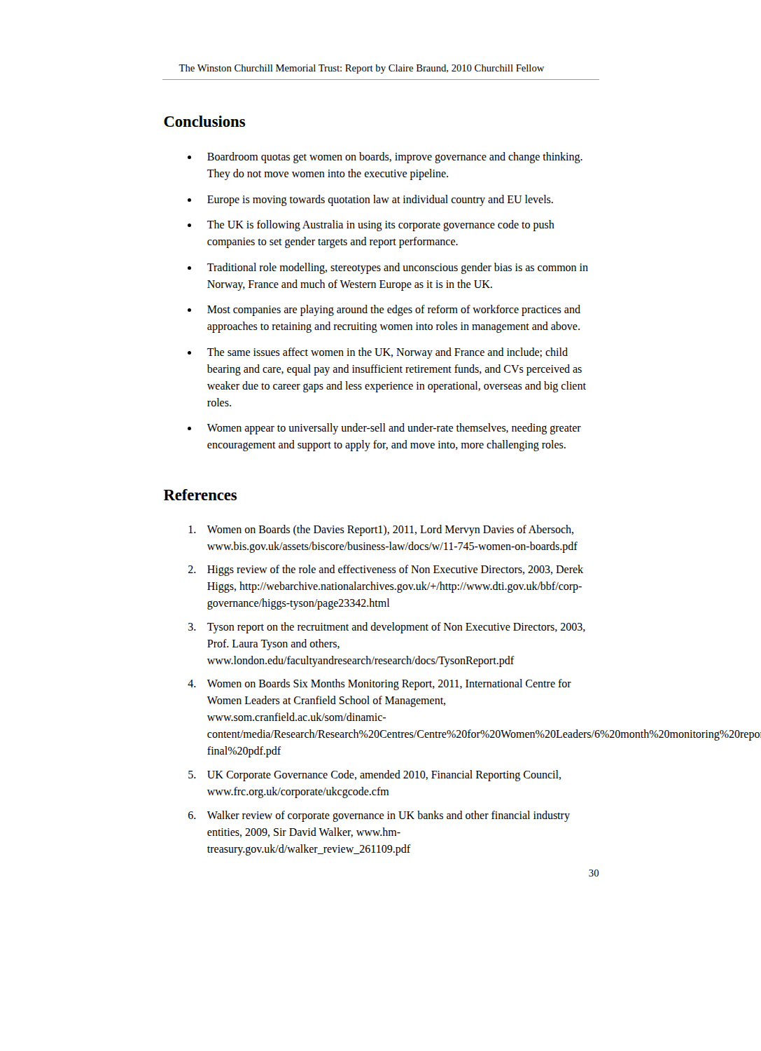The Winston Churchill Memorial Trust: Report by Claire Braund, 2010 Churchill Fellow
Conclusions
Boardroom quotas get women on boards, improve governance and change thinking. They do not move women into the executive pipeline.
Europe is moving towards quotation law at individual country and EU levels.
The UK is following Australia in using its corporate governance code to push companies to set gender targets and report performance.
Traditional role modelling, stereotypes and unconscious gender bias is as common in Norway, France and much of Western Europe as it is in the UK.
Most companies are playing around the edges of reform of workforce practices and approaches to retaining and recruiting women into roles in management and above.
The same issues affect women in the UK, Norway and France and include; child bearing and care, equal pay and insufficient retirement funds, and CVs perceived as weaker due to career gaps and less experience in operational, overseas and big client roles.
Women appear to universally under-sell and under-rate themselves, needing greater encouragement and support to apply for, and move into, more challenging roles.
References
Women on Boards (the Davies Report1), 2011, Lord Mervyn Davies of Abersoch, www.bis.gov.uk/assets/biscore/business-law/docs/w/11-745-women-on-boards.pdf
Higgs review of the role and effectiveness of Non Executive Directors, 2003, Derek Higgs, http://webarchive.nationalarchives.gov.uk/+/http://www.dti.gov.uk/bbf/corp-governance/higgs-tyson/page23342.html
Tyson report on the recruitment and development of Non Executive Directors, 2003, Prof. Laura Tyson and others, www.london.edu/facultyandresearch/research/docs/TysonReport.pdf
Women on Boards Six Months Monitoring Report, 2011, International Centre for Women Leaders at Cranfield School of Management, www.som.cranfield.ac.uk/som/dinamic-content/media/Research/Research%20Centres/Centre%20for%20Women%20Leaders/6%20month%20monitoring%20report-final%20pdf.pdf
UK Corporate Governance Code, amended 2010, Financial Reporting Council, www.frc.org.uk/corporate/ukcgcode.cfm
Walker review of corporate governance in UK banks and other financial industry entities, 2009, Sir David Walker, www.hm-treasury.gov.uk/d/walker_review_261109.pdf
30